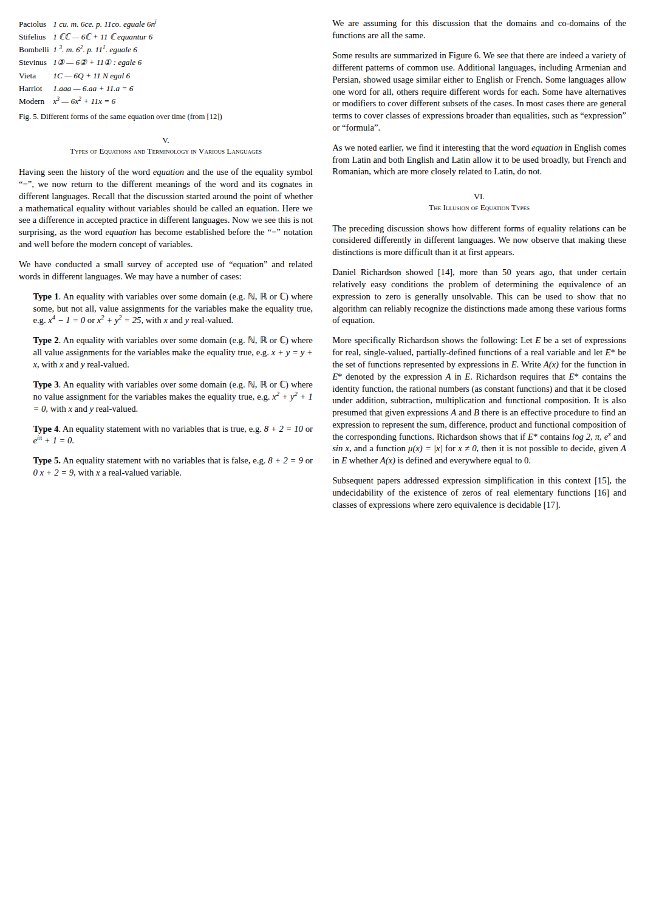| Paciolus | 1 cu. m. 6 ce. p. 11 co. eguale 6 n i |
| Stifelius | 1 ℂℂ — 6ℂ + 11 ℂ equantur 6 |
| Bombelli | 1 3 . m. 6 2 . p. 11 1 . eguale 6 |
| Stevinus | 1③ — 6② + 11① : egale 6 |
| Vieta | 1C — 6Q + 11 N egal 6 |
| Harriot | 1. aaa — 6. aa + 11. a = 6 |
| Modern | x 3 — 6 x 2 + 11 x = 6 |
Fig. 5. Different forms of the same equation over time (from [12])
V. Types of Equations and Terminology in Various Languages
Having seen the history of the word equation and the use of the equality symbol “=”, we now return to the different meanings of the word and its cognates in different languages. Recall that the discussion started around the point of whether a mathematical equality without variables should be called an equation. Here we see a difference in accepted practice in different languages. Now we see this is not surprising, as the word equation has become established before the “=” notation and well before the modern concept of variables.
We have conducted a small survey of accepted use of “equation” and related words in different languages. We may have a number of cases:
Type 1. An equality with variables over some domain (e.g. ℕ, ℝ or ℂ) where some, but not all, value assignments for the variables make the equality true, e.g. x4 − 1 = 0 or x2 + y2 = 25, with x and y real-valued.
Type 2. An equality with variables over some domain (e.g. ℕ, ℝ or ℂ) where all value assignments for the variables make the equality true, e.g. x + y = y + x, with x and y real-valued.
Type 3. An equality with variables over some domain (e.g. ℕ, ℝ or ℂ) where no value assignment for the variables makes the equality true, e.g. x2 + y2 + 1 = 0, with x and y real-valued.
Type 4. An equality statement with no variables that is true, e.g. 8 + 2 = 10 or eiπ + 1 = 0.
Type 5. An equality statement with no variables that is false, e.g. 8 + 2 = 9 or 0 x + 2 = 9, with x a real-valued variable.
We are assuming for this discussion that the domains and co-domains of the functions are all the same.
Some results are summarized in Figure 6. We see that there are indeed a variety of different patterns of common use. Additional languages, including Armenian and Persian, showed usage similar either to English or French. Some languages allow one word for all, others require different words for each. Some have alternatives or modifiers to cover different subsets of the cases. In most cases there are general terms to cover classes of expressions broader than equalities, such as “expression” or “formula”.
As we noted earlier, we find it interesting that the word equation in English comes from Latin and both English and Latin allow it to be used broadly, but French and Romanian, which are more closely related to Latin, do not.
VI. The Illusion of Equation Types
The preceding discussion shows how different forms of equality relations can be considered differently in different languages. We now observe that making these distinctions is more difficult than it at first appears.
Daniel Richardson showed [14], more than 50 years ago, that under certain relatively easy conditions the problem of determining the equivalence of an expression to zero is generally unsolvable. This can be used to show that no algorithm can reliably recognize the distinctions made among these various forms of equation.
More specifically Richardson shows the following: Let E be a set of expressions for real, single-valued, partially-defined functions of a real variable and let E* be the set of functions represented by expressions in E. Write A(x) for the function in E* denoted by the expression A in E. Richardson requires that E* contains the identity function, the rational numbers (as constant functions) and that it be closed under addition, subtraction, multiplication and functional composition. It is also presumed that given expressions A and B there is an effective procedure to find an expression to represent the sum, difference, product and functional composition of the corresponding functions. Richardson shows that if E* contains log 2, π, ex and sin x, and a function μ(x) = |x| for x ≠ 0, then it is not possible to decide, given A in E whether A(x) is defined and everywhere equal to 0.
Subsequent papers addressed expression simplification in this context [15], the undecidability of the existence of zeros of real elementary functions [16] and classes of expressions where zero equivalence is decidable [17].